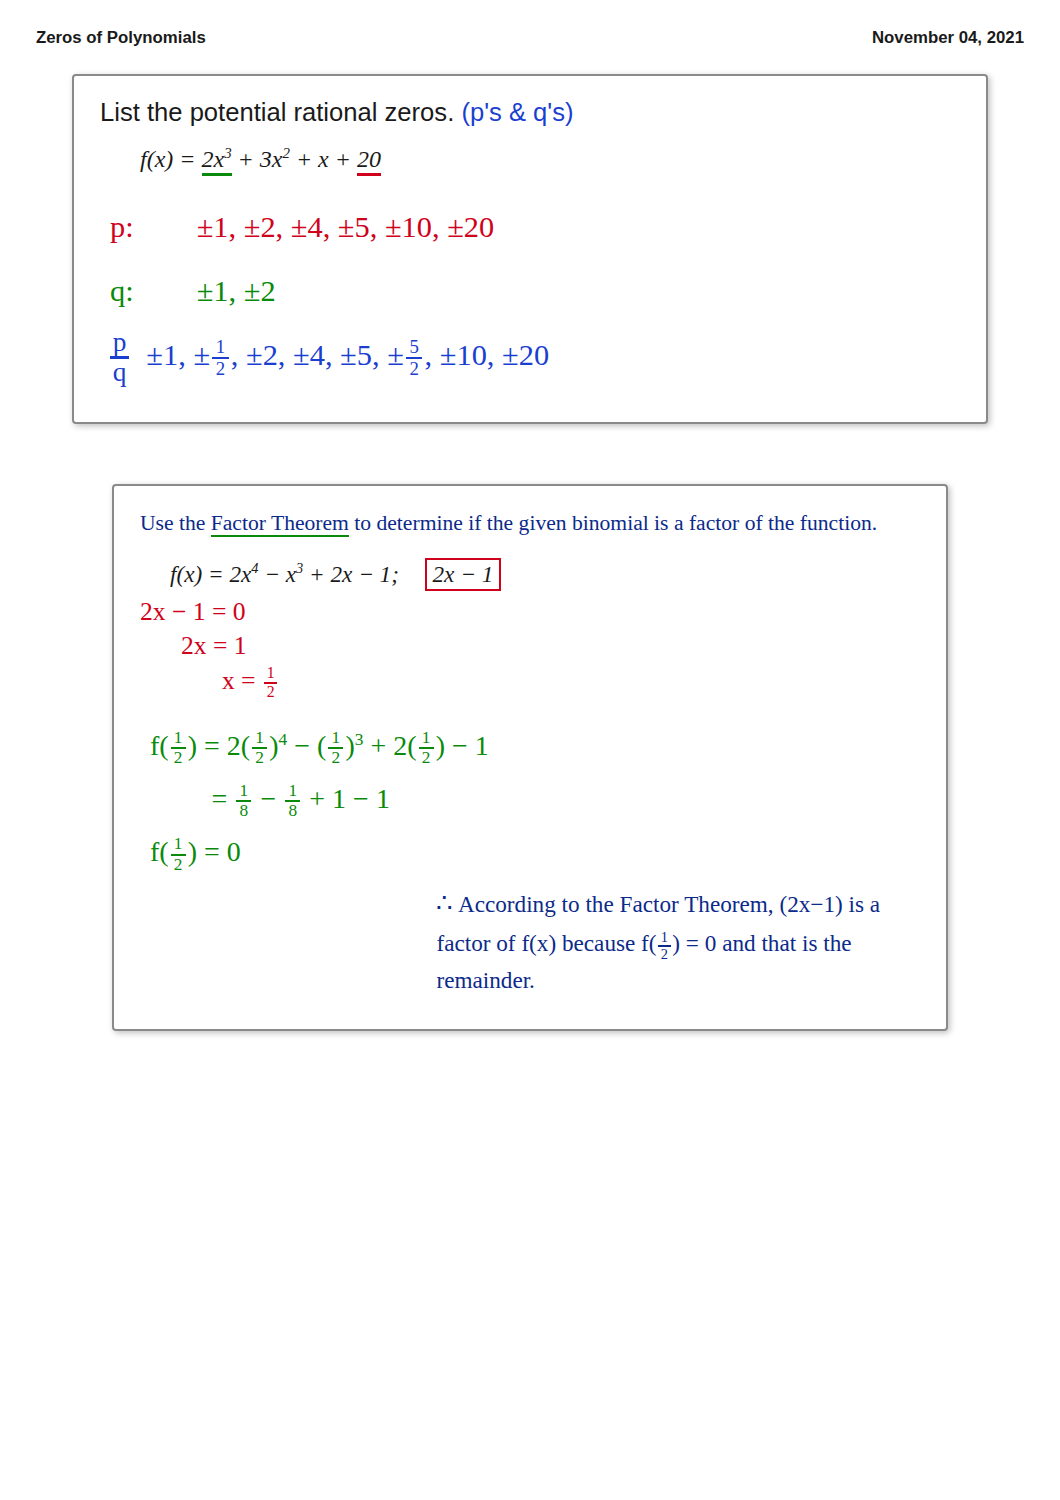Zeros of Polynomials November 04, 2021
List the potential rational zeros. (p's & q's)
f(x) = 2x3 + 3x2 + x + 20
p: ±1, ±2, ±4, ±5, ±10, ±20
q: ±1, ±2
pq ±1, ±12, ±2, ±4, ±5, ±52, ±10, ±20
Use the Factor Theorem to determine if the given binomial is a factor of the function.
f(x) = 2x4 − x3 + 2x − 1; 2x − 1
2x − 1 = 0 2x = 1 x = 12
f(12) = 2(12)4 − (12)3 + 2(12) − 1
= 18 − 18 + 1 − 1
f(12) = 0
∴ According to the Factor Theorem, (2x−1) is a factor of f(x) because f(12) = 0 and that is the remainder.